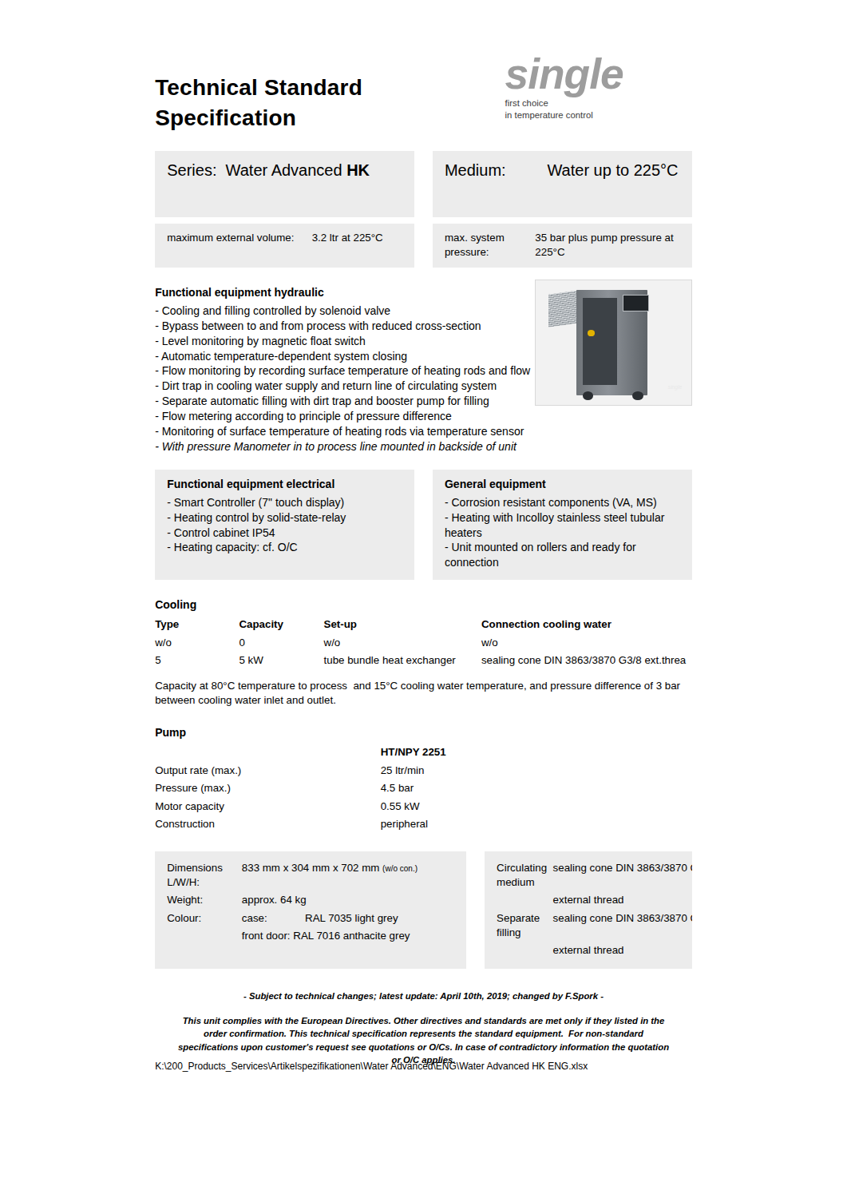Technical Standard Specification
single
first choice
in temperature control
Series: Water Advanced HK
Medium: Water up to 225°C
maximum external volume:
3.2 ltr at 225°C
max. system
pressure:
35 bar plus pump pressure at 225°C
Functional equipment hydraulic
- Cooling and filling controlled by solenoid valve
- Bypass between to and from process with reduced cross-section
- Level monitoring by magnetic float switch
- Automatic temperature-dependent system closing
- Flow monitoring by recording surface temperature of heating rods and flow
- Dirt trap in cooling water supply and return line of circulating system
- Separate automatic filling with dirt trap and booster pump for filling
- Flow metering according to principle of pressure difference
- Monitoring of surface temperature of heating rods via temperature sensor
- With pressure Manometer in to process line mounted in backside of unit
single
Functional equipment electrical
- Smart Controller (7" touch display)
- Heating control by solid-state-relay
- Control cabinet IP54
- Heating capacity: cf. O/C
General equipment
- Corrosion resistant components (VA, MS)
- Heating with Incolloy stainless steel tubular heaters
- Unit mounted on rollers and ready for connection
Cooling
| Type | Capacity | Set-up | Connection cooling water |
| --- | --- | --- | --- |
| w/o | 0 | w/o | w/o |
| 5 | 5 kW | tube bundle heat exchanger | sealing cone DIN 3863/3870 G3/8 ext.threa |
Capacity at 80°C temperature to process and 15°C cooling water temperature, and pressure difference of 3 bar between cooling water inlet and outlet.
Pump
| | HT/NPY 2251 |
| Output rate (max.) | 25 ltr/min |
| Pressure (max.) | 4.5 bar |
| Motor capacity | 0.55 kW |
| Construction | peripheral |
| Dimensions L/W/H: | 833 mm x 304 mm x 702 mm (w/o con.) |
| Weight: | approx. 64 kg |
| Colour: | case: | RAL 7035 light grey |
| | front door: RAL 7016 anthacite grey |
| Circulating medium | sealing cone DIN 3863/3870 G1/ |
| | external thread |
| Separate filling | sealing cone DIN 3863/3870 G3/ |
| | external thread |
- Subject to technical changes; latest update: April 10th, 2019; changed by F.Spork -
This unit complies with the European Directives. Other directives and standards are met only if they listed in the order confirmation. This technical specification represents the standard equipment. For non-standard specifications upon customer's request see quotations or O/Cs. In case of contradictory information the quotation or O/C applies.
K:\200_Products_Services\Artikelspezifikationen\Water Advanced\ENG\Water Advanced HK ENG.xlsx